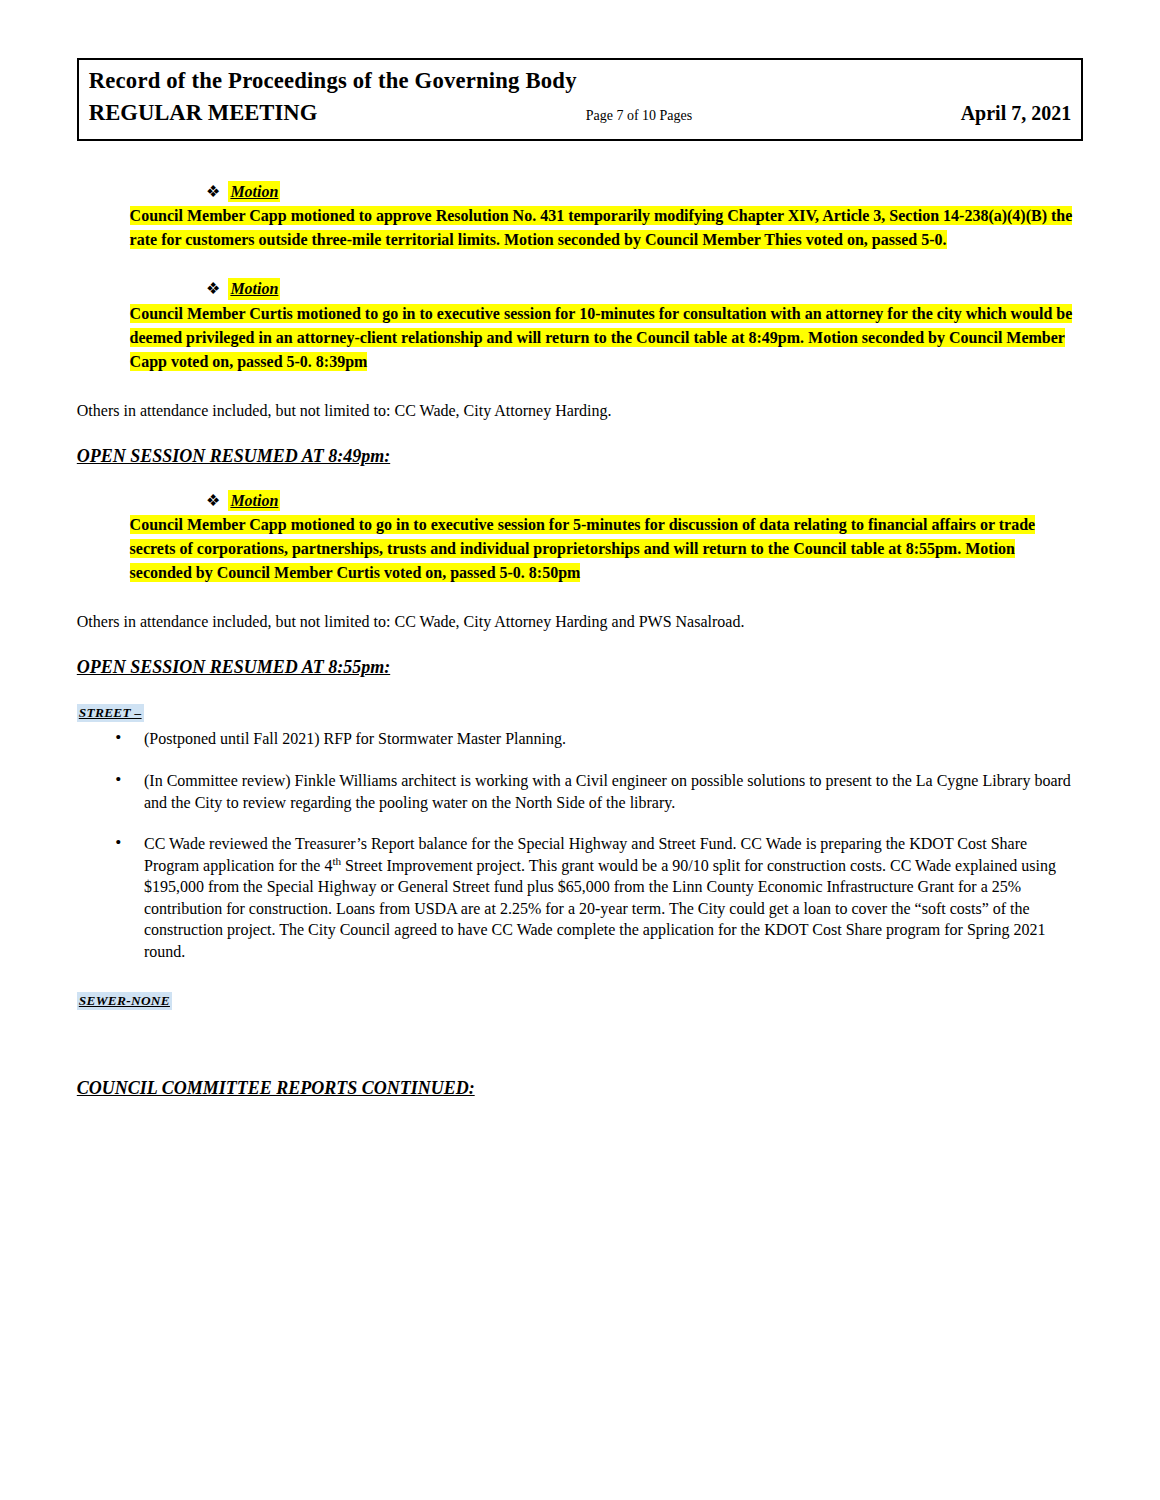Record of the Proceedings of the Governing Body
REGULAR MEETING
Page 7 of 10 Pages
April 7, 2021
❖Motion
Council Member Capp motioned to approve Resolution No. 431 temporarily modifying Chapter XIV, Article 3, Section 14-238(a)(4)(B) the rate for customers outside three-mile territorial limits. Motion seconded by Council Member Thies voted on, passed 5-0.
❖Motion
Council Member Curtis motioned to go in to executive session for 10-minutes for consultation with an attorney for the city which would be deemed privileged in an attorney-client relationship and will return to the Council table at 8:49pm. Motion seconded by Council Member Capp voted on, passed 5-0. 8:39pm
Others in attendance included, but not limited to: CC Wade, City Attorney Harding.
OPEN SESSION RESUMED AT 8:49pm:
❖Motion
Council Member Capp motioned to go in to executive session for 5-minutes for discussion of data relating to financial affairs or trade secrets of corporations, partnerships, trusts and individual proprietorships and will return to the Council table at 8:55pm. Motion seconded by Council Member Curtis voted on, passed 5-0. 8:50pm
Others in attendance included, but not limited to: CC Wade, City Attorney Harding and PWS Nasalroad.
OPEN SESSION RESUMED AT 8:55pm:
STREET –
(Postponed until Fall 2021) RFP for Stormwater Master Planning.
(In Committee review) Finkle Williams architect is working with a Civil engineer on possible solutions to present to the La Cygne Library board and the City to review regarding the pooling water on the North Side of the library.
CC Wade reviewed the Treasurer’s Report balance for the Special Highway and Street Fund. CC Wade is preparing the KDOT Cost Share Program application for the 4th Street Improvement project. This grant would be a 90/10 split for construction costs. CC Wade explained using $195,000 from the Special Highway or General Street fund plus $65,000 from the Linn County Economic Infrastructure Grant for a 25% contribution for construction. Loans from USDA are at 2.25% for a 20-year term. The City could get a loan to cover the “soft costs” of the construction project. The City Council agreed to have CC Wade complete the application for the KDOT Cost Share program for Spring 2021 round.
SEWER-NONE
COUNCIL COMMITTEE REPORTS CONTINUED: